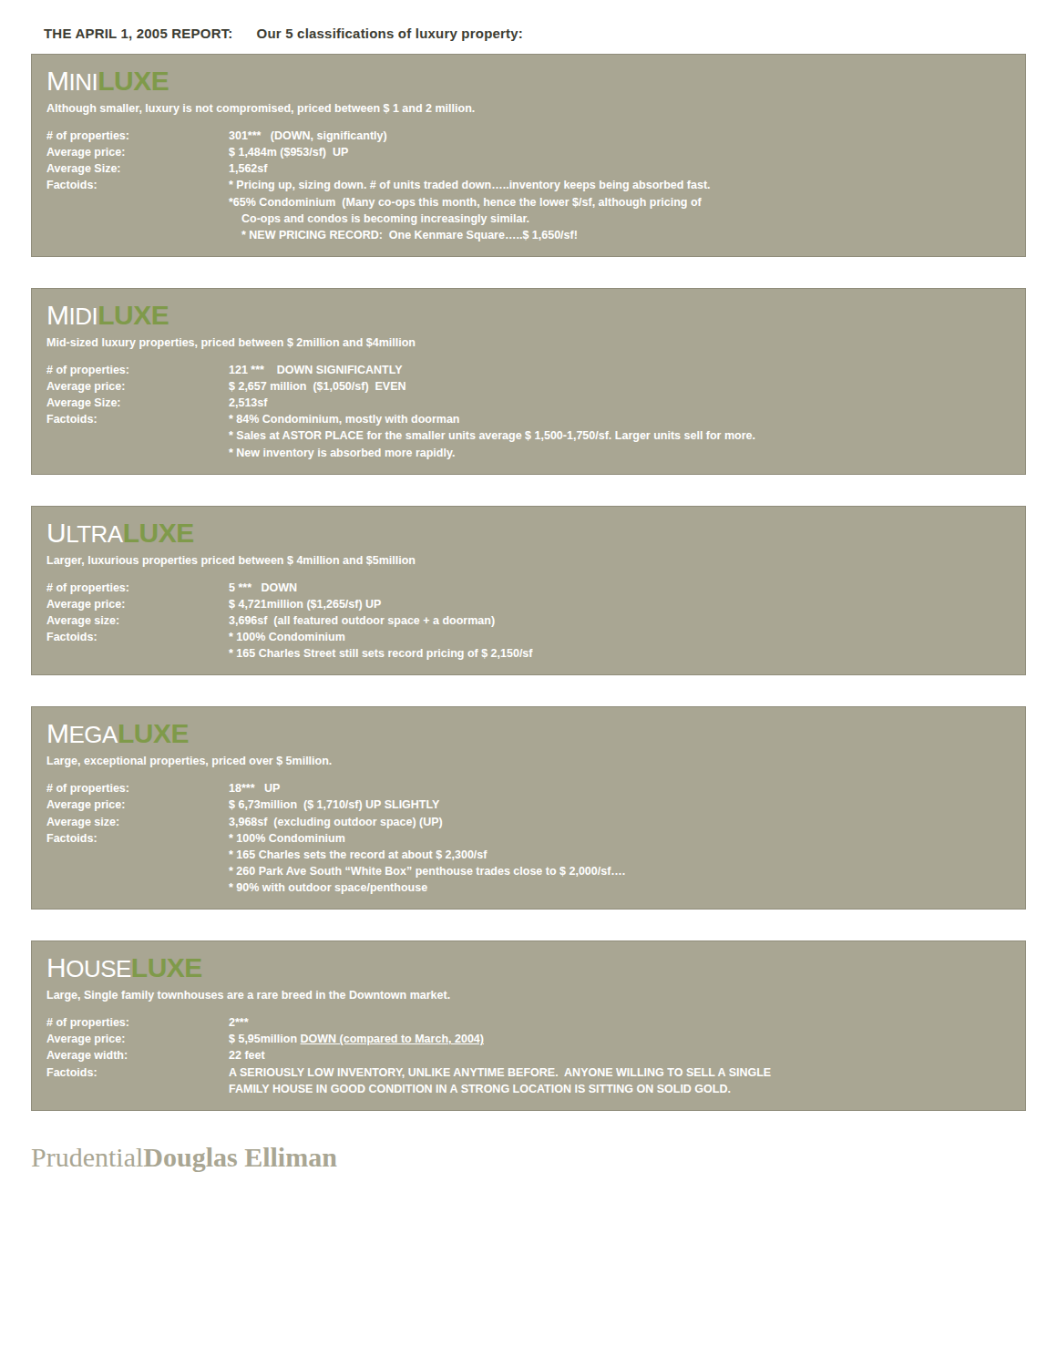THE APRIL 1, 2005 REPORT: Our 5 classifications of luxury property:
MINI LUXE
Although smaller, luxury is not compromised, priced between $ 1 and 2 million.
| # of properties: | 301*** (DOWN, significantly) |
| Average price: | $ 1,484m ($953/sf) UP |
| Average Size: | 1,562sf |
| Factoids: | * Pricing up, sizing down. # of units traded down…..inventory keeps being absorbed fast. *65% Condominium (Many co-ops this month, hence the lower $/sf, although pricing of Co-ops and condos is becoming increasingly similar. * NEW PRICING RECORD: One Kenmare Square…..$ 1,650/sf! |
MIDI LUXE
Mid-sized luxury properties, priced between $ 2million and $4million
| # of properties: | 121 *** DOWN SIGNIFICANTLY |
| Average price: | $ 2,657 million ($1,050/sf) EVEN |
| Average Size: | 2,513sf |
| Factoids: | * 84% Condominium, mostly with doorman * Sales at ASTOR PLACE for the smaller units average $ 1,500-1,750/sf. Larger units sell for more. * New inventory is absorbed more rapidly. |
ULTRA LUXE
Larger, luxurious properties priced between $ 4million and $5million
| # of properties: | 5 *** DOWN |
| Average price: | $ 4,721million ($1,265/sf) UP |
| Average size: | 3,696sf (all featured outdoor space + a doorman) |
| Factoids: | * 100% Condominium * 165 Charles Street still sets record pricing of $ 2,150/sf |
MEGA LUXE
Large, exceptional properties, priced over $ 5million.
| # of properties: | 18*** UP |
| Average price: | $ 6,73million ($ 1,710/sf) UP SLIGHTLY |
| Average size: | 3,968sf (excluding outdoor space) (UP) |
| Factoids: | * 100% Condominium * 165 Charles sets the record at about $ 2,300/sf * 260 Park Ave South “White Box” penthouse trades close to $ 2,000/sf…. * 90% with outdoor space/penthouse |
HOUSE LUXE
Large, Single family townhouses are a rare breed in the Downtown market.
| # of properties: | 2*** |
| Average price: | $ 5,95million DOWN (compared to March, 2004) |
| Average width: | 22 feet |
| Factoids: | A SERIOUSLY LOW INVENTORY, UNLIKE ANYTIME BEFORE. ANYONE WILLING TO SELL A SINGLE FAMILY HOUSE IN GOOD CONDITION IN A STRONG LOCATION IS SITTING ON SOLID GOLD. |
PrudentialDouglas Elliman